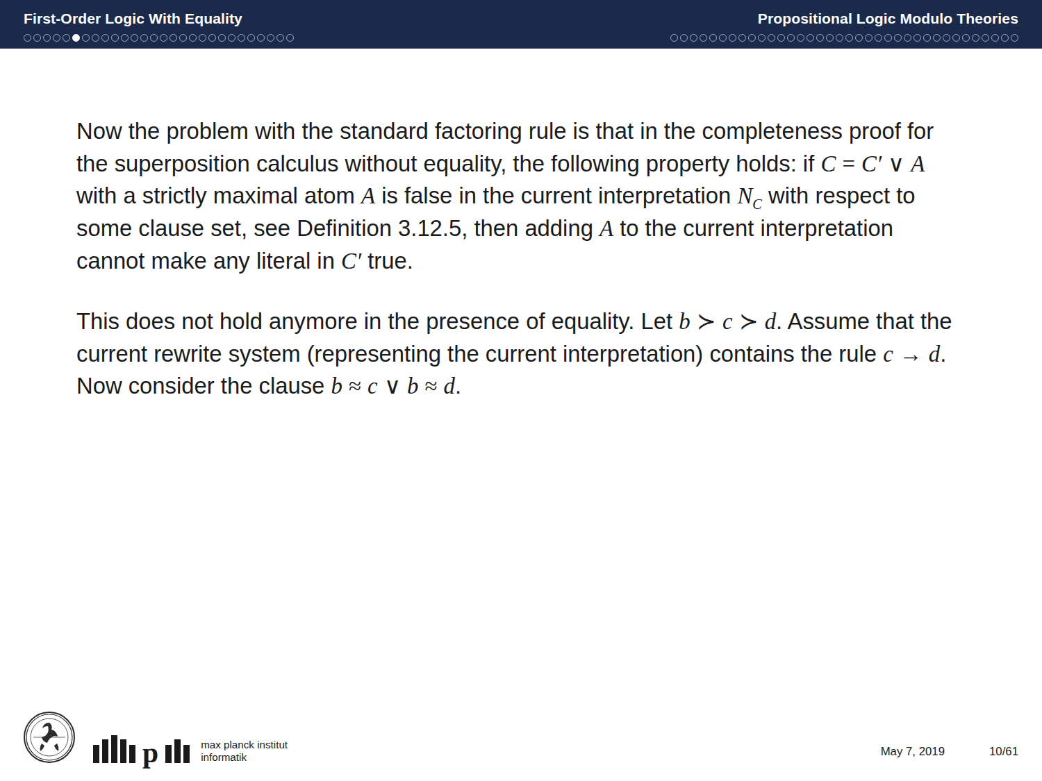First-Order Logic With Equality
Propositional Logic Modulo Theories
Now the problem with the standard factoring rule is that in the completeness proof for the superposition calculus without equality, the following property holds: if C = C′ ∨ A with a strictly maximal atom A is false in the current interpretation NC with respect to some clause set, see Definition 3.12.5, then adding A to the current interpretation cannot make any literal in C′ true.
This does not hold anymore in the presence of equality. Let b ≻ c ≻ d. Assume that the current rewrite system (representing the current interpretation) contains the rule c → d. Now consider the clause b ≈ c ∨ b ≈ d.
p
max planck institut
informatik
May 7, 2019 10/61